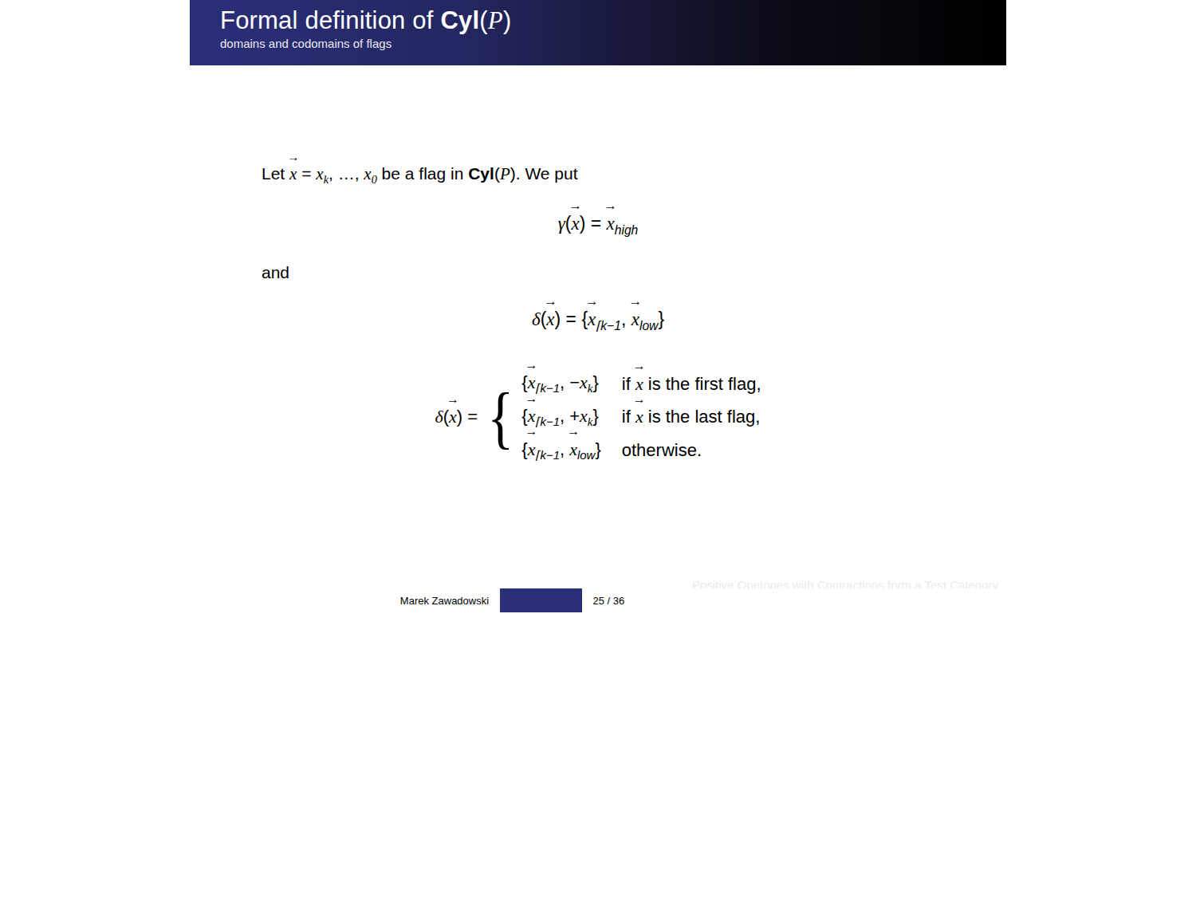Formal definition of Cyl(P)
domains and codomains of flags
Let x = xk, …, x0 be a flag in Cyl(P). We put
γ(x) = xhigh
and
δ(x) = {x⌈k−1, xlow}
δ(x) = {
| { x ⌈k−1 , − x k } | if x is the first flag, |
| { x ⌈k−1 , + x k } | if x is the last flag, |
| { x ⌈k−1 , x low } | otherwise. |
Positive Opetopes with Contractions form a Test Category
Marek Zawadowski
25 / 36